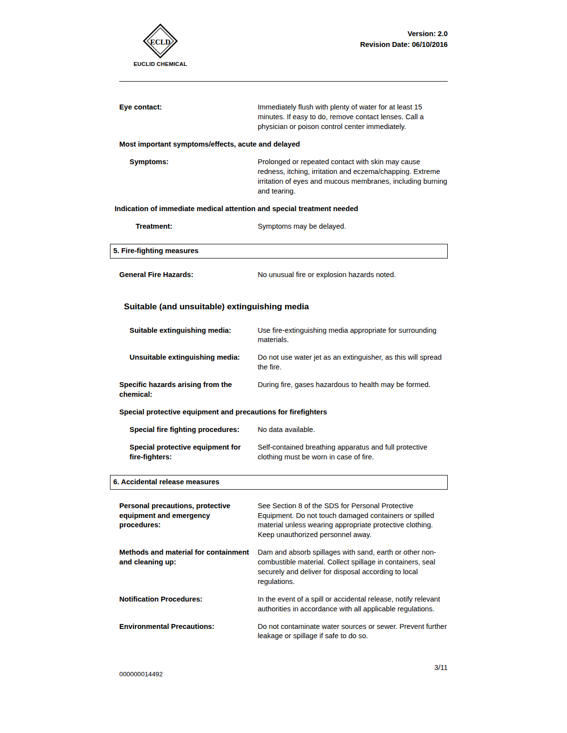ECLD
EUCLID CHEMICAL
Version: 2.0
Revision Date: 06/10/2016
Eye contact:
Immediately flush with plenty of water for at least 15 minutes. If easy to do, remove contact lenses. Call a physician or poison control center immediately.
Most important symptoms/effects, acute and delayed
Symptoms:
Prolonged or repeated contact with skin may cause redness, itching, irritation and eczema/chapping. Extreme irritation of eyes and mucous membranes, including burning and tearing.
Indication of immediate medical attention and special treatment needed
Treatment:
Symptoms may be delayed.
5. Fire-fighting measures
General Fire Hazards:
No unusual fire or explosion hazards noted.
Suitable (and unsuitable) extinguishing media
Suitable extinguishing media:
Use fire-extinguishing media appropriate for surrounding materials.
Unsuitable extinguishing media:
Do not use water jet as an extinguisher, as this will spread the fire.
Specific hazards arising from the chemical:
During fire, gases hazardous to health may be formed.
Special protective equipment and precautions for firefighters
Special fire fighting procedures:
No data available.
Special protective equipment for fire-fighters:
Self-contained breathing apparatus and full protective clothing must be worn in case of fire.
6. Accidental release measures
Personal precautions, protective equipment and emergency procedures:
See Section 8 of the SDS for Personal Protective Equipment. Do not touch damaged containers or spilled material unless wearing appropriate protective clothing. Keep unauthorized personnel away.
Methods and material for containment and cleaning up:
Dam and absorb spillages with sand, earth or other non-combustible material. Collect spillage in containers, seal securely and deliver for disposal according to local regulations.
Notification Procedures:
In the event of a spill or accidental release, notify relevant authorities in accordance with all applicable regulations.
Environmental Precautions:
Do not contaminate water sources or sewer. Prevent further leakage or spillage if safe to do so.
000000014492
3/11